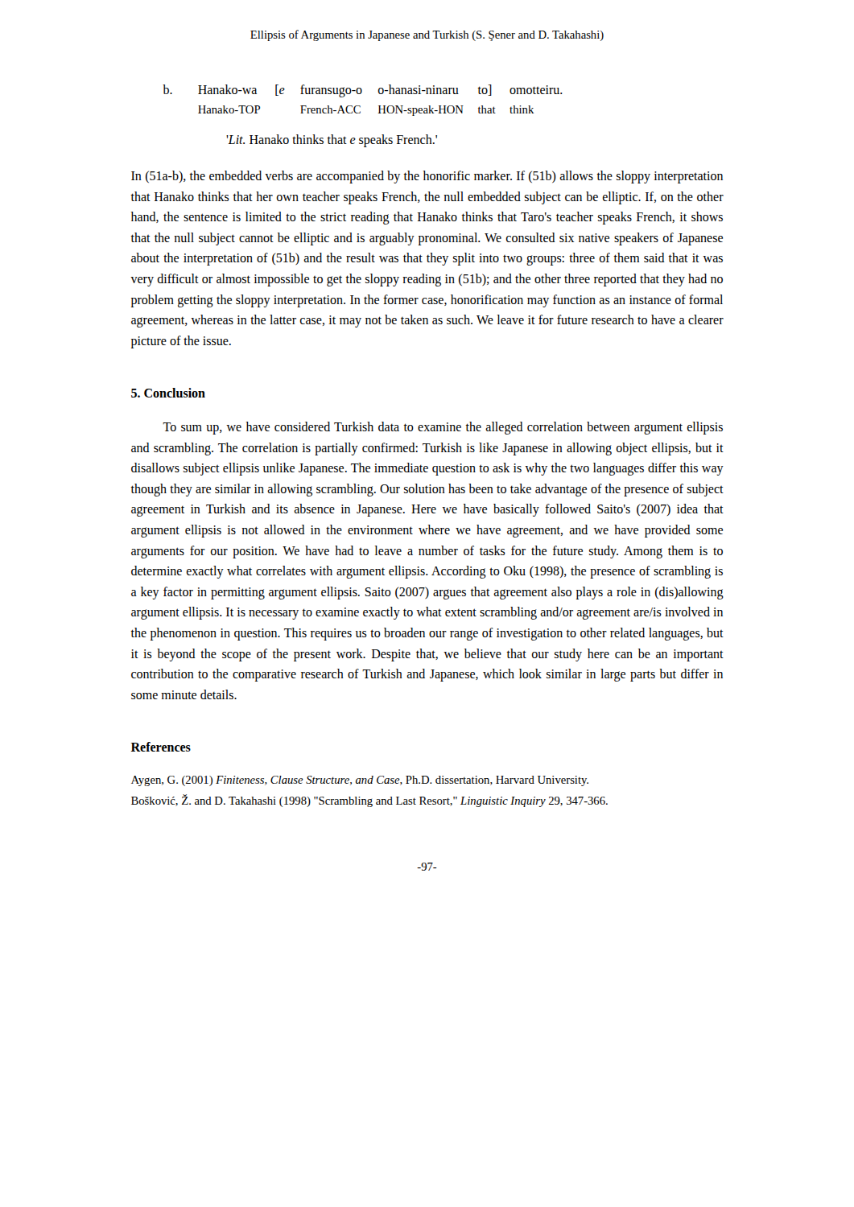Ellipsis of Arguments in Japanese and Turkish (S. Şener and D. Takahashi)
b.
| Hanako-wa | [ e | furansugo-o | o-hanasi-ninaru | to] | omotteiru. |
| Hanako-TOP | | French-ACC | HON-speak-HON | that | think |
'Lit. Hanako thinks that e speaks French.'
In (51a-b), the embedded verbs are accompanied by the honorific marker. If (51b) allows the sloppy interpretation that Hanako thinks that her own teacher speaks French, the null embedded subject can be elliptic. If, on the other hand, the sentence is limited to the strict reading that Hanako thinks that Taro's teacher speaks French, it shows that the null subject cannot be elliptic and is arguably pronominal. We consulted six native speakers of Japanese about the interpretation of (51b) and the result was that they split into two groups: three of them said that it was very difficult or almost impossible to get the sloppy reading in (51b); and the other three reported that they had no problem getting the sloppy interpretation. In the former case, honorification may function as an instance of formal agreement, whereas in the latter case, it may not be taken as such. We leave it for future research to have a clearer picture of the issue.
5. Conclusion
To sum up, we have considered Turkish data to examine the alleged correlation between argument ellipsis and scrambling. The correlation is partially confirmed: Turkish is like Japanese in allowing object ellipsis, but it disallows subject ellipsis unlike Japanese. The immediate question to ask is why the two languages differ this way though they are similar in allowing scrambling. Our solution has been to take advantage of the presence of subject agreement in Turkish and its absence in Japanese. Here we have basically followed Saito's (2007) idea that argument ellipsis is not allowed in the environment where we have agreement, and we have provided some arguments for our position. We have had to leave a number of tasks for the future study. Among them is to determine exactly what correlates with argument ellipsis. According to Oku (1998), the presence of scrambling is a key factor in permitting argument ellipsis. Saito (2007) argues that agreement also plays a role in (dis)allowing argument ellipsis. It is necessary to examine exactly to what extent scrambling and/or agreement are/is involved in the phenomenon in question. This requires us to broaden our range of investigation to other related languages, but it is beyond the scope of the present work. Despite that, we believe that our study here can be an important contribution to the comparative research of Turkish and Japanese, which look similar in large parts but differ in some minute details.
References
Aygen, G. (2001) Finiteness, Clause Structure, and Case, Ph.D. dissertation, Harvard University.
Bošković, Ž. and D. Takahashi (1998) "Scrambling and Last Resort," Linguistic Inquiry 29, 347-366.
-97-